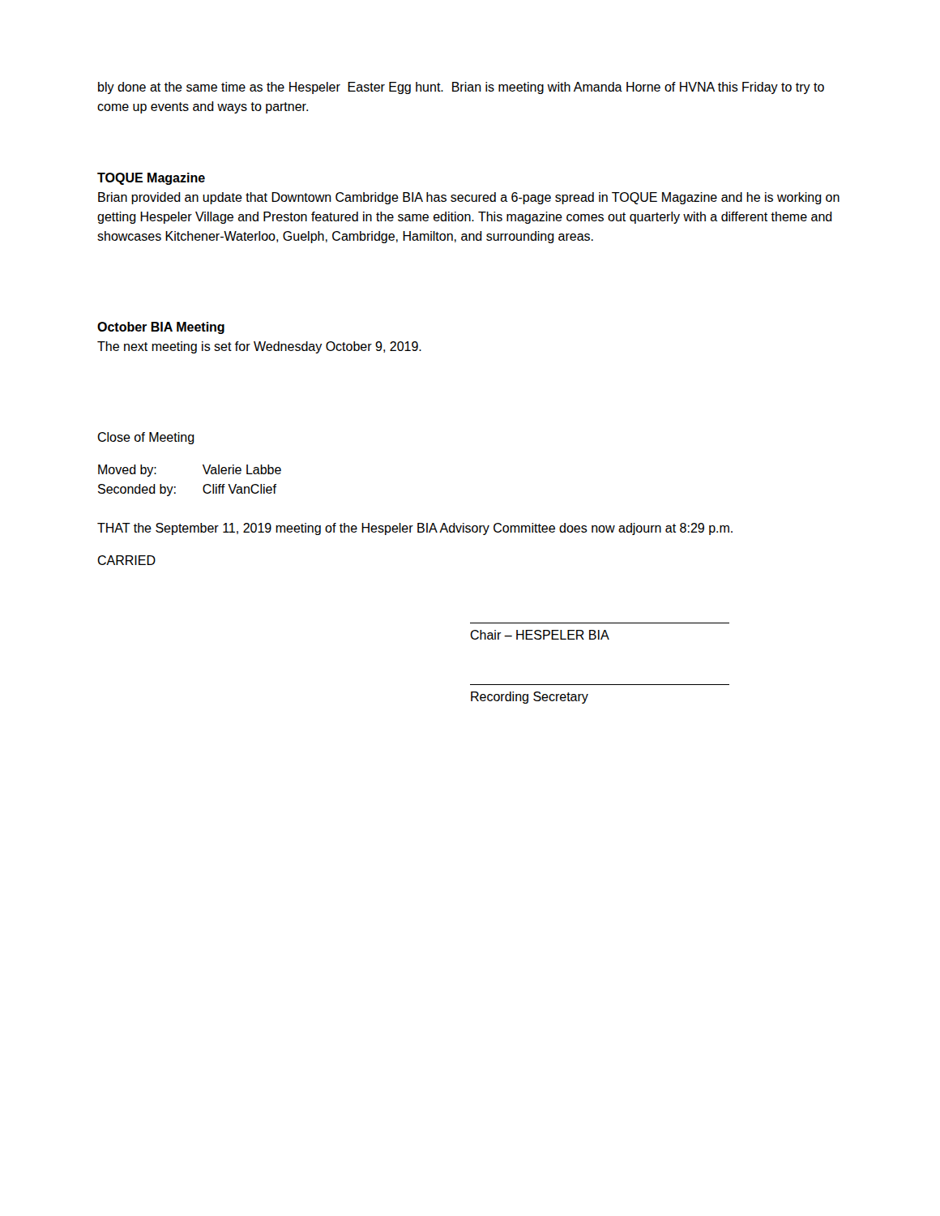bly done at the same time as the Hespeler Easter Egg hunt. Brian is meeting with Amanda Horne of HVNA this Friday to try to come up events and ways to partner.
TOQUE Magazine
Brian provided an update that Downtown Cambridge BIA has secured a 6-page spread in TOQUE Magazine and he is working on getting Hespeler Village and Preston featured in the same edition. This magazine comes out quarterly with a different theme and showcases Kitchener-Waterloo, Guelph, Cambridge, Hamilton, and surrounding areas.
October BIA Meeting
The next meeting is set for Wednesday October 9, 2019.
Close of Meeting
| Moved by: | Valerie Labbe |
| Seconded by: | Cliff VanClief |
THAT the September 11, 2019 meeting of the Hespeler BIA Advisory Committee does now adjourn at 8:29 p.m.
CARRIED
Chair – HESPELER BIA
Recording Secretary